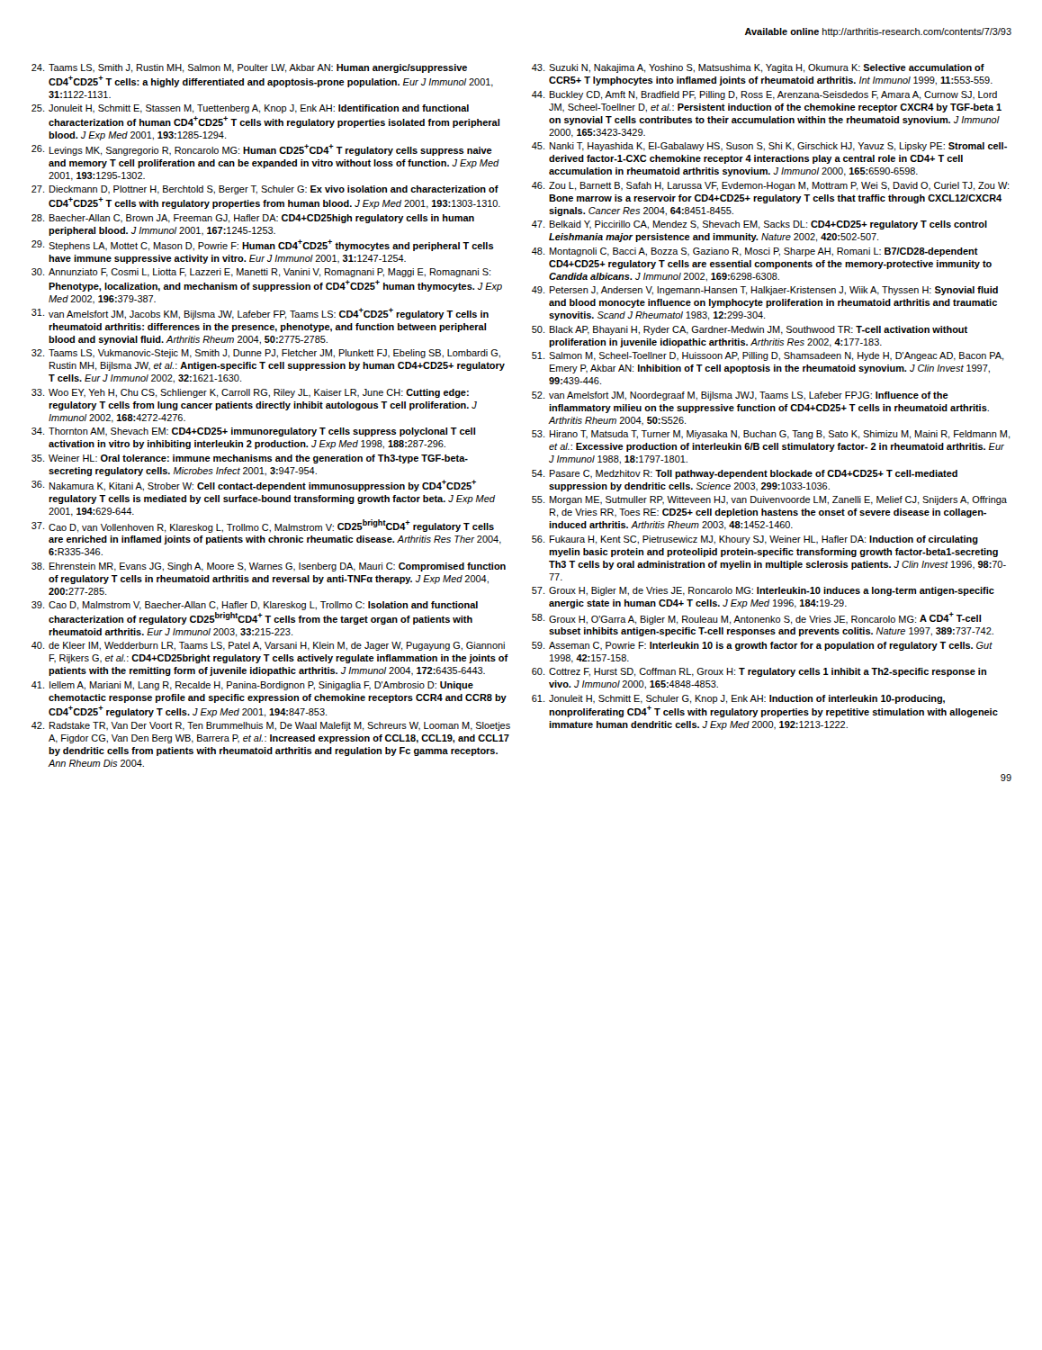Available online http://arthritis-research.com/contents/7/3/93
Taams LS, Smith J, Rustin MH, Salmon M, Poulter LW, Akbar AN: Human anergic/suppressive CD4+CD25+ T cells: a highly differentiated and apoptosis-prone population. Eur J Immunol 2001, 31: 1122-1131.
Jonuleit H, Schmitt E, Stassen M, Tuettenberg A, Knop J, Enk AH: Identification and functional characterization of human CD4+CD25+ T cells with regulatory properties isolated from peripheral blood. J Exp Med 2001, 193: 1285-1294.
Levings MK, Sangregorio R, Roncarolo MG: Human CD25+CD4+ T regulatory cells suppress naive and memory T cell proliferation and can be expanded in vitro without loss of function. J Exp Med 2001, 193: 1295-1302.
Dieckmann D, Plottner H, Berchtold S, Berger T, Schuler G: Ex vivo isolation and characterization of CD4+CD25+ T cells with regulatory properties from human blood. J Exp Med 2001, 193: 1303-1310.
Baecher-Allan C, Brown JA, Freeman GJ, Hafler DA: CD4+CD25high regulatory cells in human peripheral blood. J Immunol 2001, 167: 1245-1253.
Stephens LA, Mottet C, Mason D, Powrie F: Human CD4+CD25+ thymocytes and peripheral T cells have immune suppressive activity in vitro. Eur J Immunol 2001, 31: 1247-1254.
Annunziato F, Cosmi L, Liotta F, Lazzeri E, Manetti R, Vanini V, Romagnani P, Maggi E, Romagnani S: Phenotype, localization, and mechanism of suppression of CD4+CD25+ human thymocytes. J Exp Med 2002, 196: 379-387.
van Amelsfort JM, Jacobs KM, Bijlsma JW, Lafeber FP, Taams LS: CD4+CD25+ regulatory T cells in rheumatoid arthritis: differences in the presence, phenotype, and function between peripheral blood and synovial fluid. Arthritis Rheum 2004, 50: 2775-2785.
Taams LS, Vukmanovic-Stejic M, Smith J, Dunne PJ, Fletcher JM, Plunkett FJ, Ebeling SB, Lombardi G, Rustin MH, Bijlsma JW, et al.: Antigen-specific T cell suppression by human CD4+CD25+ regulatory T cells. Eur J Immunol 2002, 32: 1621-1630.
Woo EY, Yeh H, Chu CS, Schlienger K, Carroll RG, Riley JL, Kaiser LR, June CH: Cutting edge: regulatory T cells from lung cancer patients directly inhibit autologous T cell proliferation. J Immunol 2002, 168: 4272-4276.
Thornton AM, Shevach EM: CD4+CD25+ immunoregulatory T cells suppress polyclonal T cell activation in vitro by inhibiting interleukin 2 production. J Exp Med 1998, 188: 287-296.
Weiner HL: Oral tolerance: immune mechanisms and the generation of Th3-type TGF-beta-secreting regulatory cells. Microbes Infect 2001, 3: 947-954.
Nakamura K, Kitani A, Strober W: Cell contact-dependent immunosuppression by CD4+CD25+ regulatory T cells is mediated by cell surface-bound transforming growth factor beta. J Exp Med 2001, 194: 629-644.
Cao D, van Vollenhoven R, Klareskog L, Trollmo C, Malmstrom V: CD25brightCD4+ regulatory T cells are enriched in inflamed joints of patients with chronic rheumatic disease. Arthritis Res Ther 2004, 6: R335-346.
Ehrenstein MR, Evans JG, Singh A, Moore S, Warnes G, Isenberg DA, Mauri C: Compromised function of regulatory T cells in rheumatoid arthritis and reversal by anti-TNFα therapy. J Exp Med 2004, 200: 277-285.
Cao D, Malmstrom V, Baecher-Allan C, Hafler D, Klareskog L, Trollmo C: Isolation and functional characterization of regulatory CD25brightCD4+ T cells from the target organ of patients with rheumatoid arthritis. Eur J Immunol 2003, 33: 215-223.
de Kleer IM, Wedderburn LR, Taams LS, Patel A, Varsani H, Klein M, de Jager W, Pugayung G, Giannoni F, Rijkers G, et al.: CD4+CD25bright regulatory T cells actively regulate inflammation in the joints of patients with the remitting form of juvenile idiopathic arthritis. J Immunol 2004, 172: 6435-6443.
Iellem A, Mariani M, Lang R, Recalde H, Panina-Bordignon P, Sinigaglia F, D'Ambrosio D: Unique chemotactic response profile and specific expression of chemokine receptors CCR4 and CCR8 by CD4+CD25+ regulatory T cells. J Exp Med 2001, 194: 847-853.
Radstake TR, Van Der Voort R, Ten Brummelhuis M, De Waal Malefijt M, Schreurs W, Looman M, Sloetjes A, Figdor CG, Van Den Berg WB, Barrera P, et al.: Increased expression of CCL18, CCL19, and CCL17 by dendritic cells from patients with rheumatoid arthritis and regulation by Fc gamma receptors. Ann Rheum Dis 2004.
Suzuki N, Nakajima A, Yoshino S, Matsushima K, Yagita H, Okumura K: Selective accumulation of CCR5+ T lymphocytes into inflamed joints of rheumatoid arthritis. Int Immunol 1999, 11: 553-559.
Buckley CD, Amft N, Bradfield PF, Pilling D, Ross E, Arenzana-Seisdedos F, Amara A, Curnow SJ, Lord JM, Scheel-Toellner D, et al.: Persistent induction of the chemokine receptor CXCR4 by TGF-beta 1 on synovial T cells contributes to their accumulation within the rheumatoid synovium. J Immunol 2000, 165: 3423-3429.
Nanki T, Hayashida K, El-Gabalawy HS, Suson S, Shi K, Girschick HJ, Yavuz S, Lipsky PE: Stromal cell-derived factor-1-CXC chemokine receptor 4 interactions play a central role in CD4+ T cell accumulation in rheumatoid arthritis synovium. J Immunol 2000, 165: 6590-6598.
Zou L, Barnett B, Safah H, Larussa VF, Evdemon-Hogan M, Mottram P, Wei S, David O, Curiel TJ, Zou W: Bone marrow is a reservoir for CD4+CD25+ regulatory T cells that traffic through CXCL12/CXCR4 signals. Cancer Res 2004, 64: 8451-8455.
Belkaid Y, Piccirillo CA, Mendez S, Shevach EM, Sacks DL: CD4+CD25+ regulatory T cells control Leishmania major persistence and immunity. Nature 2002, 420: 502-507.
Montagnoli C, Bacci A, Bozza S, Gaziano R, Mosci P, Sharpe AH, Romani L: B7/CD28-dependent CD4+CD25+ regulatory T cells are essential components of the memory-protective immunity to Candida albicans. J Immunol 2002, 169: 6298-6308.
Petersen J, Andersen V, Ingemann-Hansen T, Halkjaer-Kristensen J, Wiik A, Thyssen H: Synovial fluid and blood monocyte influence on lymphocyte proliferation in rheumatoid arthritis and traumatic synovitis. Scand J Rheumatol 1983, 12: 299-304.
Black AP, Bhayani H, Ryder CA, Gardner-Medwin JM, Southwood TR: T-cell activation without proliferation in juvenile idiopathic arthritis. Arthritis Res 2002, 4: 177-183.
Salmon M, Scheel-Toellner D, Huissoon AP, Pilling D, Shamsadeen N, Hyde H, D'Angeac AD, Bacon PA, Emery P, Akbar AN: Inhibition of T cell apoptosis in the rheumatoid synovium. J Clin Invest 1997, 99: 439-446.
van Amelsfort JM, Noordegraaf M, Bijlsma JWJ, Taams LS, Lafeber FPJG: Influence of the inflammatory milieu on the suppressive function of CD4+CD25+ T cells in rheumatoid arthritis. Arthritis Rheum 2004, 50: S526.
Hirano T, Matsuda T, Turner M, Miyasaka N, Buchan G, Tang B, Sato K, Shimizu M, Maini R, Feldmann M, et al.: Excessive production of interleukin 6/B cell stimulatory factor- 2 in rheumatoid arthritis. Eur J Immunol 1988, 18: 1797-1801.
Pasare C, Medzhitov R: Toll pathway-dependent blockade of CD4+CD25+ T cell-mediated suppression by dendritic cells. Science 2003, 299: 1033-1036.
Morgan ME, Sutmuller RP, Witteveen HJ, van Duivenvoorde LM, Zanelli E, Melief CJ, Snijders A, Offringa R, de Vries RR, Toes RE: CD25+ cell depletion hastens the onset of severe disease in collagen-induced arthritis. Arthritis Rheum 2003, 48: 1452-1460.
Fukaura H, Kent SC, Pietrusewicz MJ, Khoury SJ, Weiner HL, Hafler DA: Induction of circulating myelin basic protein and proteolipid protein-specific transforming growth factor-beta1-secreting Th3 T cells by oral administration of myelin in multiple sclerosis patients. J Clin Invest 1996, 98: 70-77.
Groux H, Bigler M, de Vries JE, Roncarolo MG: Interleukin-10 induces a long-term antigen-specific anergic state in human CD4+ T cells. J Exp Med 1996, 184: 19-29.
Groux H, O'Garra A, Bigler M, Rouleau M, Antonenko S, de Vries JE, Roncarolo MG: A CD4+ T-cell subset inhibits antigen-specific T-cell responses and prevents colitis. Nature 1997, 389: 737-742.
Asseman C, Powrie F: Interleukin 10 is a growth factor for a population of regulatory T cells. Gut 1998, 42: 157-158.
Cottrez F, Hurst SD, Coffman RL, Groux H: T regulatory cells 1 inhibit a Th2-specific response in vivo. J Immunol 2000, 165: 4848-4853.
Jonuleit H, Schmitt E, Schuler G, Knop J, Enk AH: Induction of interleukin 10-producing, nonproliferating CD4+ T cells with regulatory properties by repetitive stimulation with allogeneic immature human dendritic cells. J Exp Med 2000, 192: 1213-1222.
99